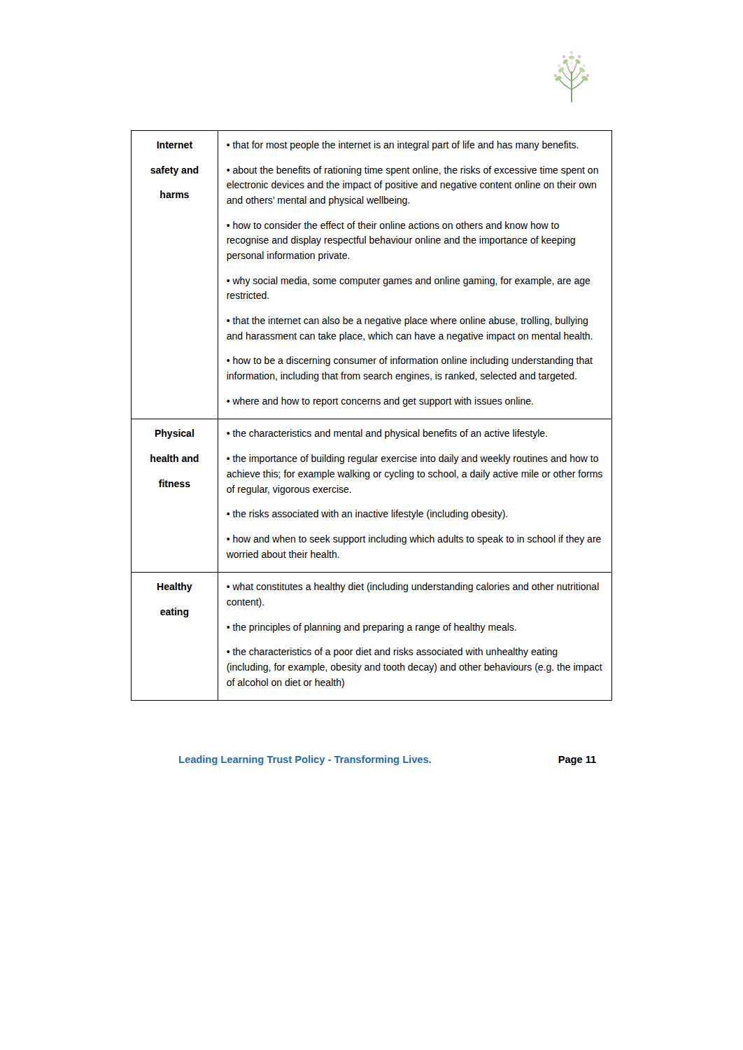| Internet safety and harms | • that for most people the internet is an integral part of life and has many benefits. • about the benefits of rationing time spent online, the risks of excessive time spent on electronic devices and the impact of positive and negative content online on their own and others’ mental and physical wellbeing. • how to consider the effect of their online actions on others and know how to recognise and display respectful behaviour online and the importance of keeping personal information private. • why social media, some computer games and online gaming, for example, are age restricted. • that the internet can also be a negative place where online abuse, trolling, bullying and harassment can take place, which can have a negative impact on mental health. • how to be a discerning consumer of information online including understanding that information, including that from search engines, is ranked, selected and targeted. • where and how to report concerns and get support with issues online. |
| Physical health and fitness | • the characteristics and mental and physical benefits of an active lifestyle. • the importance of building regular exercise into daily and weekly routines and how to achieve this; for example walking or cycling to school, a daily active mile or other forms of regular, vigorous exercise. • the risks associated with an inactive lifestyle (including obesity). • how and when to seek support including which adults to speak to in school if they are worried about their health. |
| Healthy eating | • what constitutes a healthy diet (including understanding calories and other nutritional content). • the principles of planning and preparing a range of healthy meals. • the characteristics of a poor diet and risks associated with unhealthy eating (including, for example, obesity and tooth decay) and other behaviours (e.g. the impact of alcohol on diet or health) |
Leading Learning Trust Policy - Transforming Lives.
Page 11